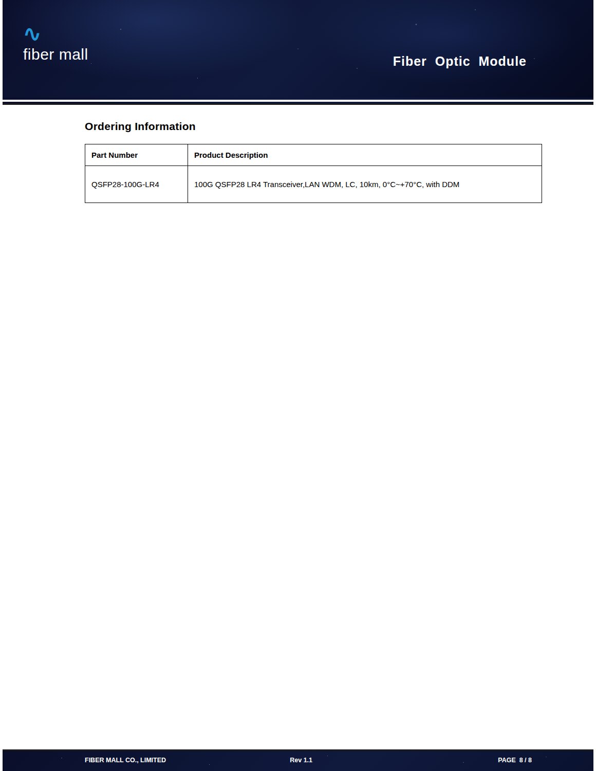∿
fiber mall
Fiber Optic Module
Ordering Information
| Part Number | Product Description |
| --- | --- |
| QSFP28-100G-LR4 | 100G QSFP28 LR4 Transceiver,LAN WDM, LC, 10km, 0°C~+70°C, with DDM |
FIBER MALL CO., LIMITED
Rev 1.1
PAGE 8 / 8